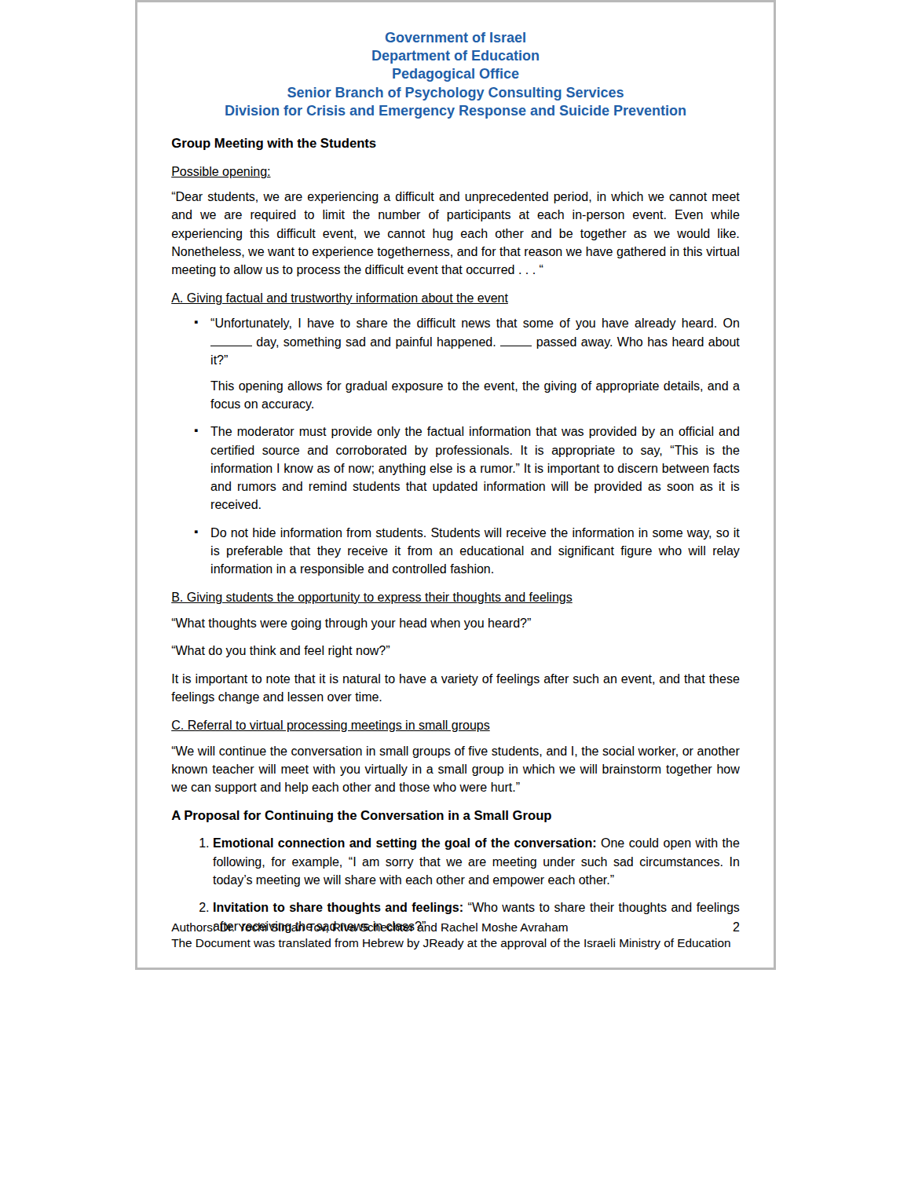Government of Israel
Department of Education
Pedagogical Office
Senior Branch of Psychology Consulting Services
Division for Crisis and Emergency Response and Suicide Prevention
Group Meeting with the Students
Possible opening:
“Dear students, we are experiencing a difficult and unprecedented period, in which we cannot meet and we are required to limit the number of participants at each in-person event. Even while experiencing this difficult event, we cannot hug each other and be together as we would like. Nonetheless, we want to experience togetherness, and for that reason we have gathered in this virtual meeting to allow us to process the difficult event that occurred . . . “
A. Giving factual and trustworthy information about the event
“Unfortunately, I have to share the difficult news that some of you have already heard. On day, something sad and painful happened. passed away. Who has heard about it?”
This opening allows for gradual exposure to the event, the giving of appropriate details, and a focus on accuracy.
The moderator must provide only the factual information that was provided by an official and certified source and corroborated by professionals. It is appropriate to say, “This is the information I know as of now; anything else is a rumor.” It is important to discern between facts and rumors and remind students that updated information will be provided as soon as it is received.
Do not hide information from students. Students will receive the information in some way, so it is preferable that they receive it from an educational and significant figure who will relay information in a responsible and controlled fashion.
B. Giving students the opportunity to express their thoughts and feelings
“What thoughts were going through your head when you heard?”
“What do you think and feel right now?”
It is important to note that it is natural to have a variety of feelings after such an event, and that these feelings change and lessen over time.
C. Referral to virtual processing meetings in small groups
“We will continue the conversation in small groups of five students, and I, the social worker, or another known teacher will meet with you virtually in a small group in which we will brainstorm together how we can support and help each other and those who were hurt.”
A Proposal for Continuing the Conversation in a Small Group
Emotional connection and setting the goal of the conversation: One could open with the following, for example, “I am sorry that we are meeting under such sad circumstances. In today’s meeting we will share with each other and empower each other.”
Invitation to share thoughts and feelings: “Who wants to share their thoughts and feelings after receiving the sad news in class?”
2 Authors: Dr. Yochi Siman Tov, Riva Schechter and Rachel Moshe Avraham
The Document was translated from Hebrew by JReady at the approval of the Israeli Ministry of Education